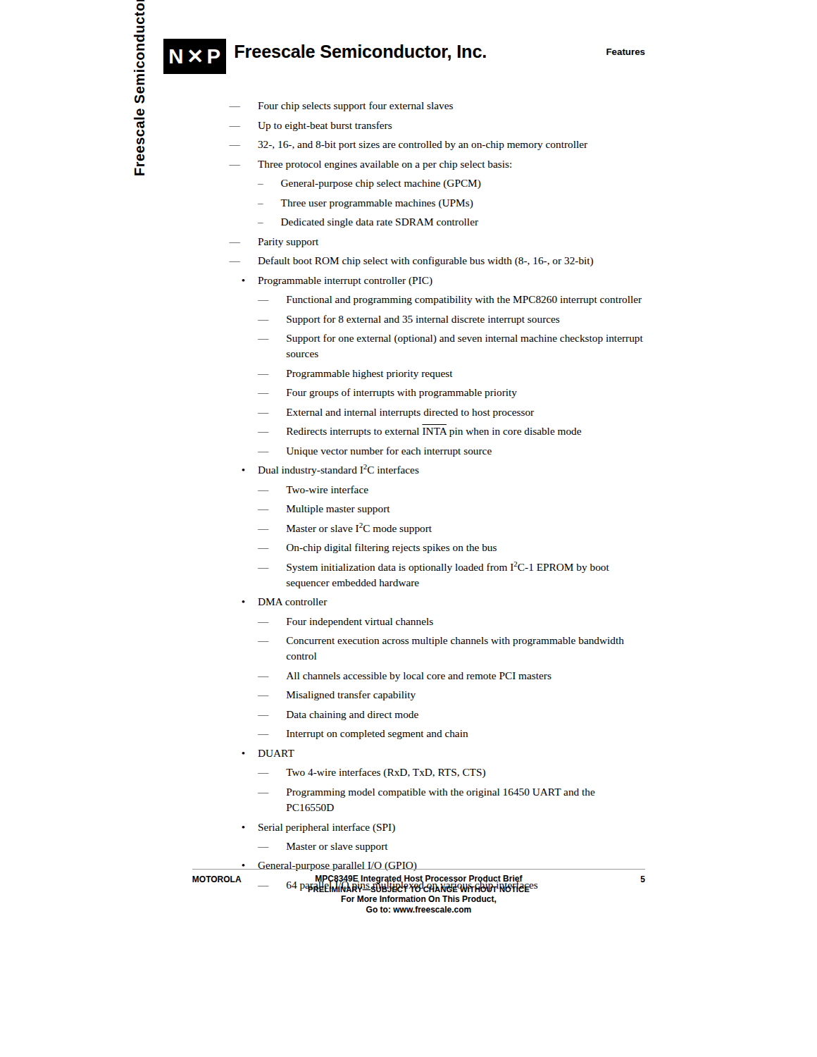N ✕ P
Freescale Semiconductor, Inc.
Features
Freescale Semiconductor, Inc.
Four chip selects support four external slaves
Up to eight-beat burst transfers
32-, 16-, and 8-bit port sizes are controlled by an on-chip memory controller
Three protocol engines available on a per chip select basis:
General-purpose chip select machine (GPCM)
Three user programmable machines (UPMs)
Dedicated single data rate SDRAM controller
Parity support
Default boot ROM chip select with configurable bus width (8-, 16-, or 32-bit)
Programmable interrupt controller (PIC)
Functional and programming compatibility with the MPC8260 interrupt controller
Support for 8 external and 35 internal discrete interrupt sources
Support for one external (optional) and seven internal machine checkstop interrupt sources
Programmable highest priority request
Four groups of interrupts with programmable priority
External and internal interrupts directed to host processor
Redirects interrupts to external INTA pin when in core disable mode
Unique vector number for each interrupt source
Dual industry-standard I2C interfaces
Two-wire interface
Multiple master support
Master or slave I2C mode support
On-chip digital filtering rejects spikes on the bus
System initialization data is optionally loaded from I2C-1 EPROM by boot sequencer embedded hardware
DMA controller
Four independent virtual channels
Concurrent execution across multiple channels with programmable bandwidth control
All channels accessible by local core and remote PCI masters
Misaligned transfer capability
Data chaining and direct mode
Interrupt on completed segment and chain
DUART
Two 4-wire interfaces (RxD, TxD, RTS, CTS)
Programming model compatible with the original 16450 UART and the PC16550D
Serial peripheral interface (SPI)
Master or slave support
General-purpose parallel I/O (GPIO)
64 parallel I/O pins multiplexed on various chip interfaces
MOTOROLA
MPC8349E Integrated Host Processor Product Brief
PRELIMINARY—SUBJECT TO CHANGE WITHOUT NOTICE
For More Information On This Product,
Go to: www.freescale.com
5